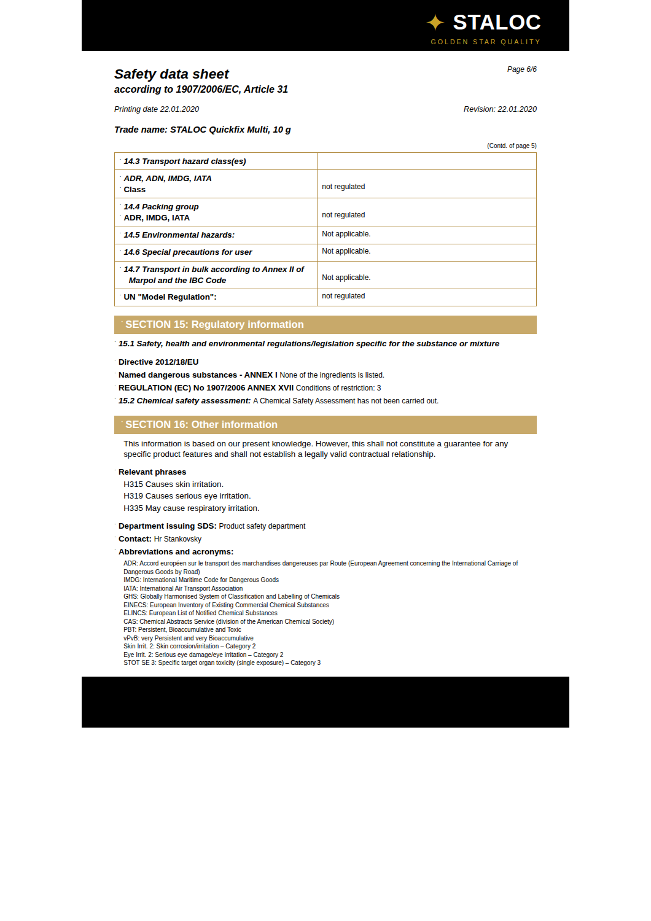✦ STALOC
Golden Star Quality
Page 6/6
Safety data sheet
according to 1907/2006/EC, Article 31
Printing date 22.01.2020
Revision: 22.01.2020
Trade name: STALOC Quickfix Multi, 10 g
(Contd. of page 5)
| · 14.3 Transport hazard class(es) | |
| · ADR, ADN, IMDG, IATA · Class | not regulated |
| · 14.4 Packing group · ADR, IMDG, IATA | not regulated |
| · 14.5 Environmental hazards: | Not applicable. |
| · 14.6 Special precautions for user | Not applicable. |
| · 14.7 Transport in bulk according to Annex II of Marpol and the IBC Code | Not applicable. |
| · UN "Model Regulation": | not regulated |
·SECTION 15: Regulatory information
·15.1 Safety, health and environmental regulations/legislation specific for the substance or mixture
·Directive 2012/18/EU
·Named dangerous substances - ANNEX I None of the ingredients is listed.
·REGULATION (EC) No 1907/2006 ANNEX XVII Conditions of restriction: 3
·15.2 Chemical safety assessment: A Chemical Safety Assessment has not been carried out.
·SECTION 16: Other information
This information is based on our present knowledge. However, this shall not constitute a guarantee for any specific product features and shall not establish a legally valid contractual relationship.
·Relevant phrases
H315 Causes skin irritation.
H319 Causes serious eye irritation.
H335 May cause respiratory irritation.
·Department issuing SDS: Product safety department
·Contact: Hr Stankovsky
·Abbreviations and acronyms:
ADR: Accord européen sur le transport des marchandises dangereuses par Route (European Agreement concerning the International Carriage of Dangerous Goods by Road)
IMDG: International Maritime Code for Dangerous Goods
IATA: International Air Transport Association
GHS: Globally Harmonised System of Classification and Labelling of Chemicals
EINECS: European Inventory of Existing Commercial Chemical Substances
ELINCS: European List of Notified Chemical Substances
CAS: Chemical Abstracts Service (division of the American Chemical Society)
PBT: Persistent, Bioaccumulative and Toxic
vPvB: very Persistent and very Bioaccumulative
Skin Irrit. 2: Skin corrosion/irritation – Category 2
Eye Irrit. 2: Serious eye damage/eye irritation – Category 2
STOT SE 3: Specific target organ toxicity (single exposure) – Category 3